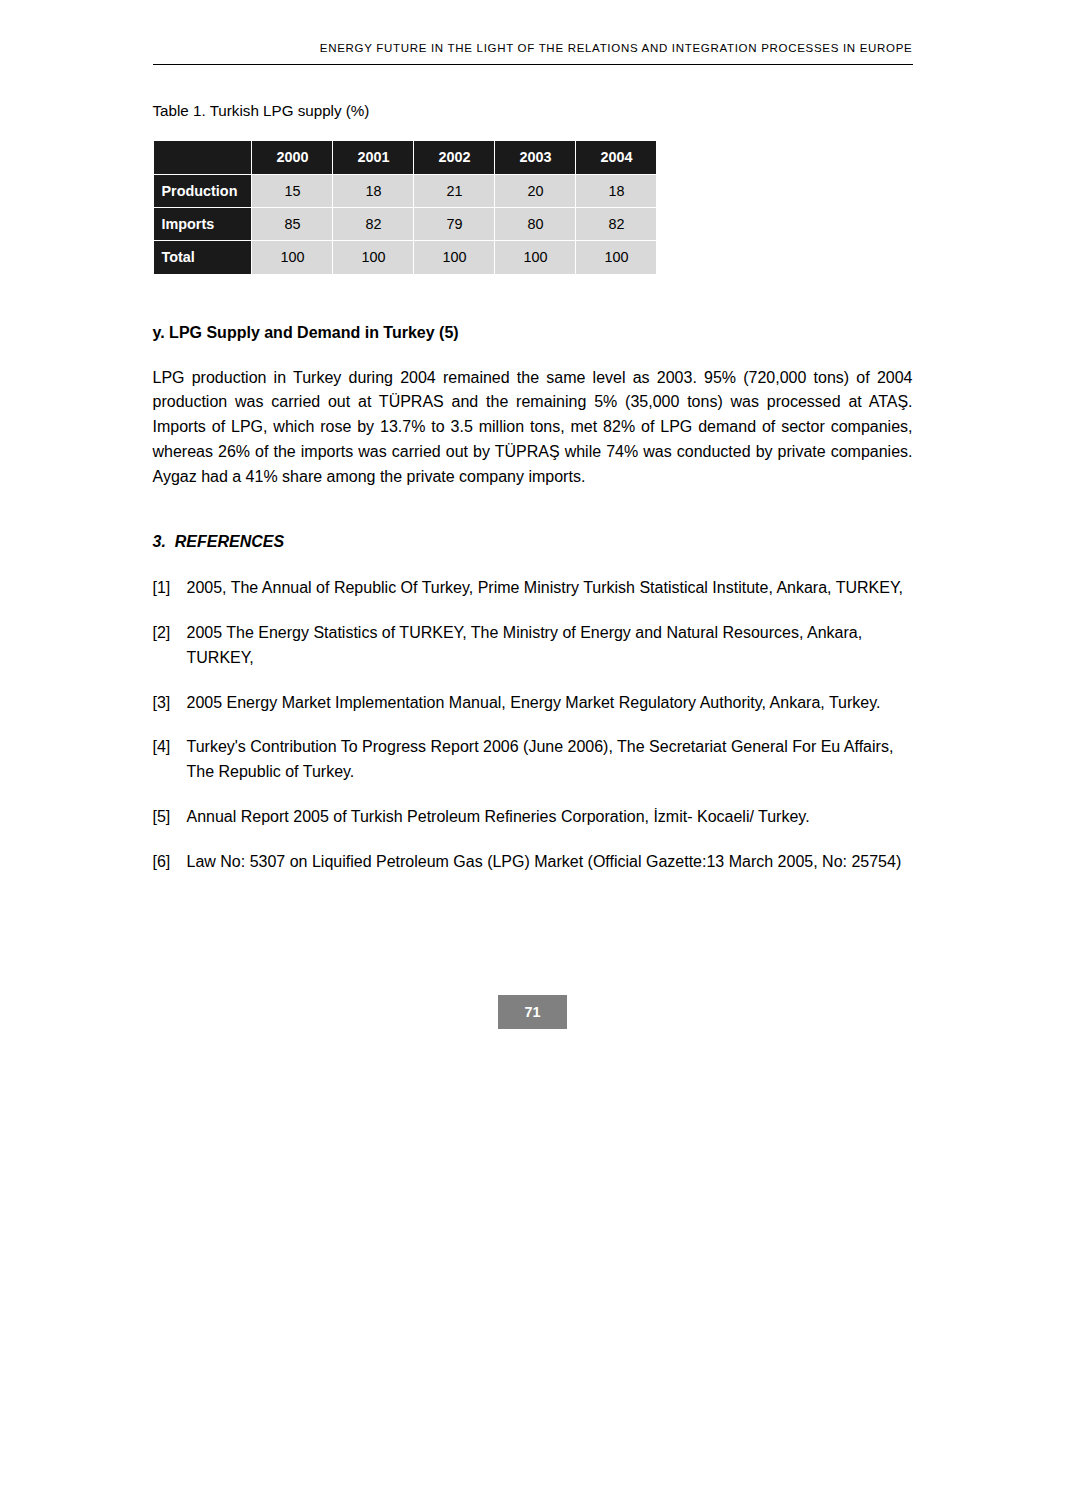Energy Future in the Light of the Relations and Integration Processes in Europe
Table 1. Turkish LPG supply (%)
| | 2000 | 2001 | 2002 | 2003 | 2004 |
| --- | --- | --- | --- | --- | --- |
| Production | 15 | 18 | 21 | 20 | 18 |
| Imports | 85 | 82 | 79 | 80 | 82 |
| Total | 100 | 100 | 100 | 100 | 100 |
y. LPG Supply and Demand in Turkey (5)
LPG production in Turkey during 2004 remained the same level as 2003. 95% (720,000 tons) of 2004 production was carried out at TÜPRAS and the remaining 5% (35,000 tons) was processed at ATAŞ. Imports of LPG, which rose by 13.7% to 3.5 million tons, met 82% of LPG demand of sector companies, whereas 26% of the imports was carried out by TÜPRAŞ while 74% was conducted by private companies. Aygaz had a 41% share among the private company imports.
3. REFERENCES
[1] 2005, The Annual of Republic Of Turkey, Prime Ministry Turkish Statistical Institute, Ankara, TURKEY,
[2] 2005 The Energy Statistics of TURKEY, The Ministry of Energy and Natural Resources, Ankara, TURKEY,
[3] 2005 Energy Market Implementation Manual, Energy Market Regulatory Authority, Ankara, Turkey.
[4] Turkey's Contribution To Progress Report 2006 (June 2006), The Secretariat General For Eu Affairs, The Republic of Turkey.
[5] Annual Report 2005 of Turkish Petroleum Refineries Corporation, İzmit- Kocaeli/ Turkey.
[6] Law No: 5307 on Liquified Petroleum Gas (LPG) Market (Official Gazette:13 March 2005, No: 25754)
71